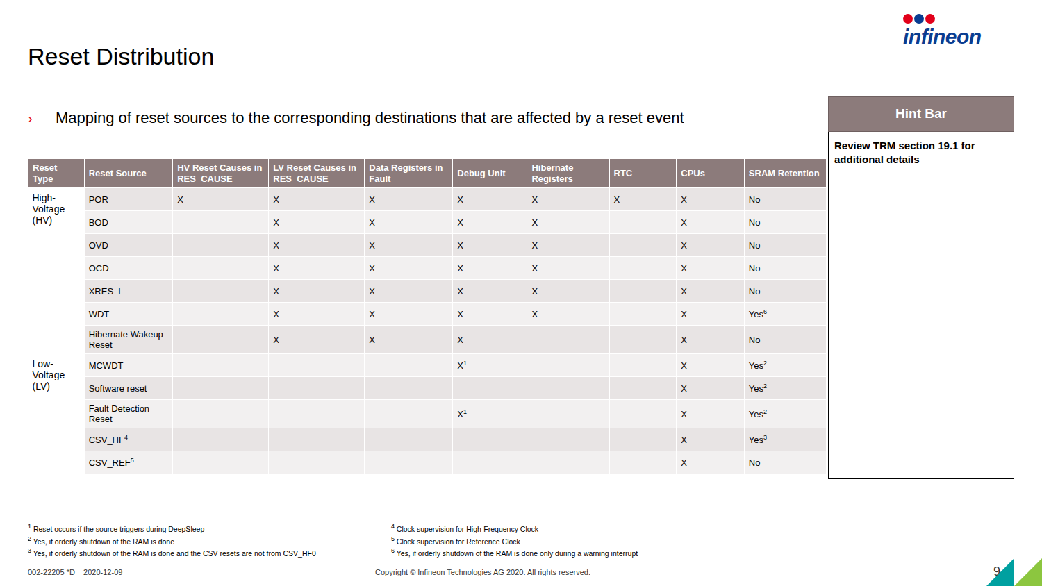infineon
Reset Distribution
› Mapping of reset sources to the corresponding destinations that are affected by a reset event
Hint Bar
Review TRM section 19.1 for additional details
| Reset Type | Reset Source | HV Reset Causes in RES_CAUSE | LV Reset Causes in RES_CAUSE | Data Registers in Fault | Debug Unit | Hibernate Registers | RTC | CPUs | SRAM Retention |
| --- | --- | --- | --- | --- | --- | --- | --- | --- | --- |
| High-Voltage (HV) | POR | X | X | X | X | X | X | X | No |
| BOD | | X | X | X | X | | X | No |
| OVD | | X | X | X | X | | X | No |
| OCD | | X | X | X | X | | X | No |
| XRES_L | | X | X | X | X | | X | No |
| WDT | | X | X | X | X | | X | Yes 6 |
| Hibernate Wakeup Reset | | X | X | X | | | X | No |
| Low-Voltage (LV) | MCWDT | | | | X 1 | | | X | Yes 2 |
| Software reset | | | | | | | X | Yes 2 |
| Fault Detection Reset | | | | X 1 | | | X | Yes 2 |
| CSV_HF 4 | | | | | | | X | Yes 3 |
| CSV_REF 5 | | | | | | | X | No |
1 Reset occurs if the source triggers during DeepSleep
2 Yes, if orderly shutdown of the RAM is done
3 Yes, if orderly shutdown of the RAM is done and the CSV resets are not from CSV_HF0
4 Clock supervision for High-Frequency Clock
5 Clock supervision for Reference Clock
6 Yes, if orderly shutdown of the RAM is done only during a warning interrupt
002-22205 *D 2020-12-09
Copyright © Infineon Technologies AG 2020. All rights reserved.
9